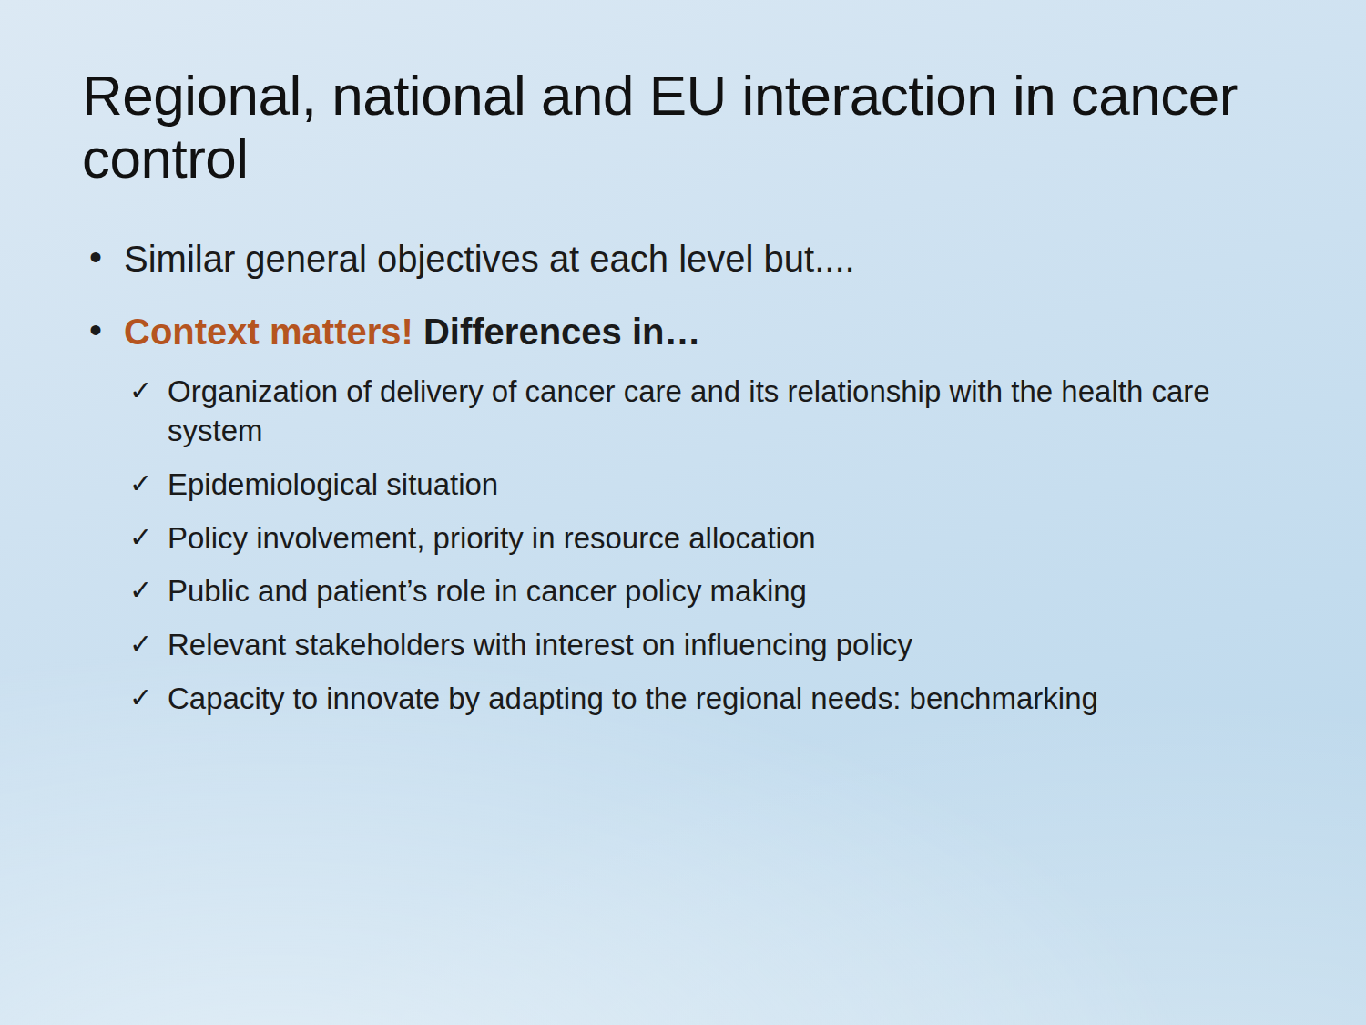Regional, national and EU interaction in cancer control
Similar general objectives at each level but....
Context matters! Differences in…
Organization of delivery of cancer care and its relationship with the health care system
Epidemiological situation
Policy involvement, priority in resource allocation
Public and patient’s role in cancer policy making
Relevant stakeholders with interest on influencing policy
Capacity to innovate by adapting to the regional needs: benchmarking